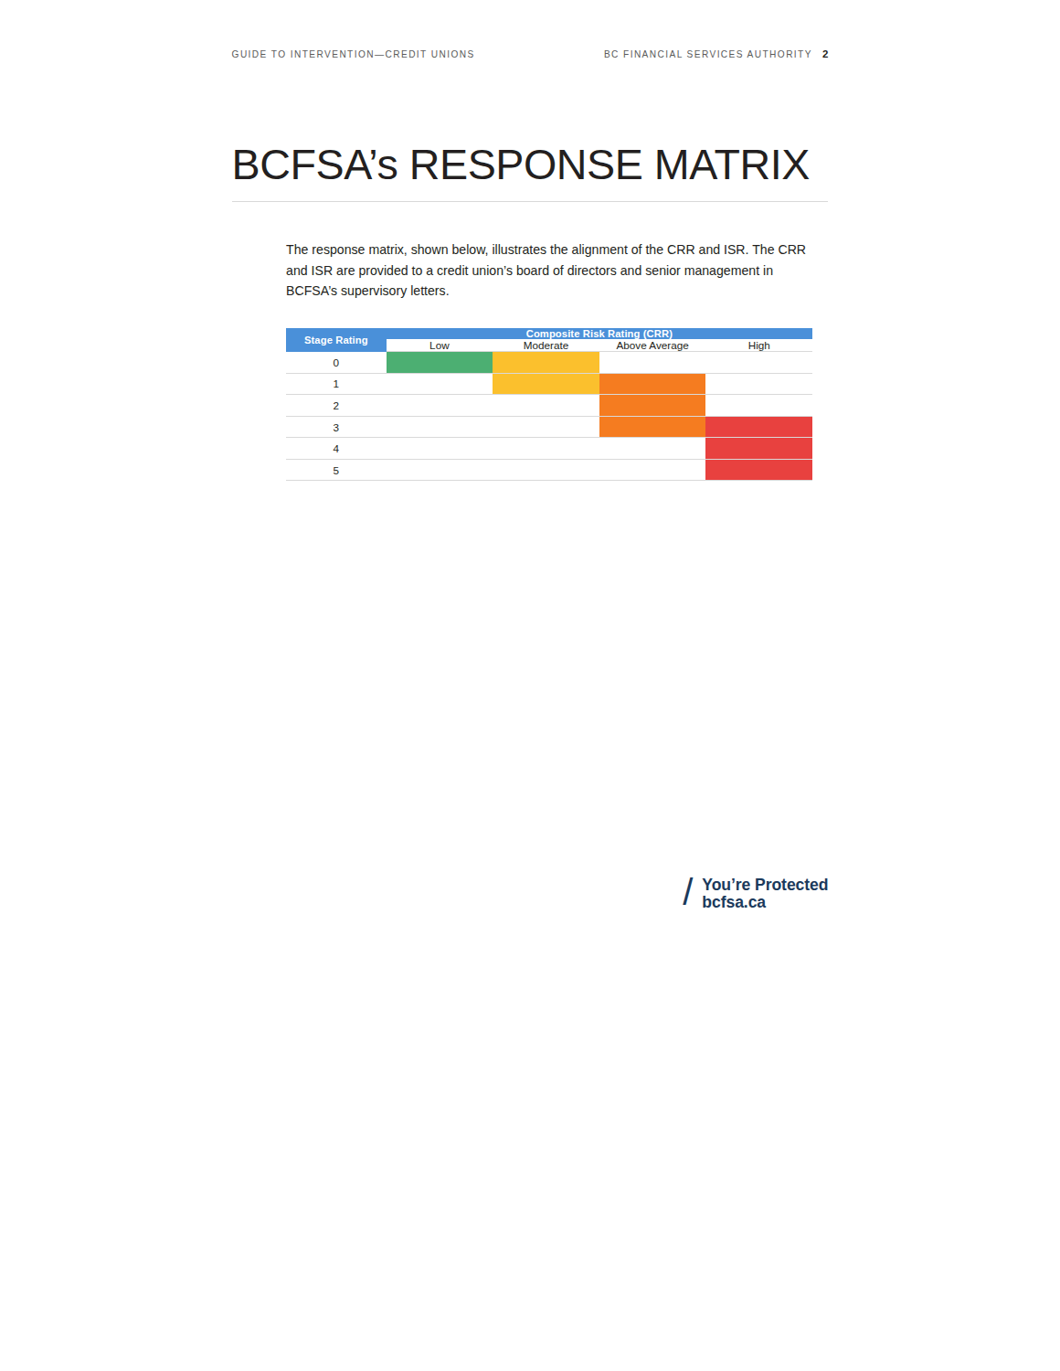Guide to Intervention—Credit Unions
BC Financial Services Authority 2
BCFSA’s RESPONSE MATRIX
The response matrix, shown below, illustrates the alignment of the CRR and ISR. The CRR and ISR are provided to a credit union’s board of directors and senior management in BCFSA’s supervisory letters.
| Stage Rating | Composite Risk Rating (CRR) |
| --- | --- |
| Low | Moderate | Above Average | High |
| 0 | | | | |
| 1 | | | | |
| 2 | | | | |
| 3 | | | | |
| 4 | | | | |
| 5 | | | | |
/
You’re Protected
bcfsa.ca